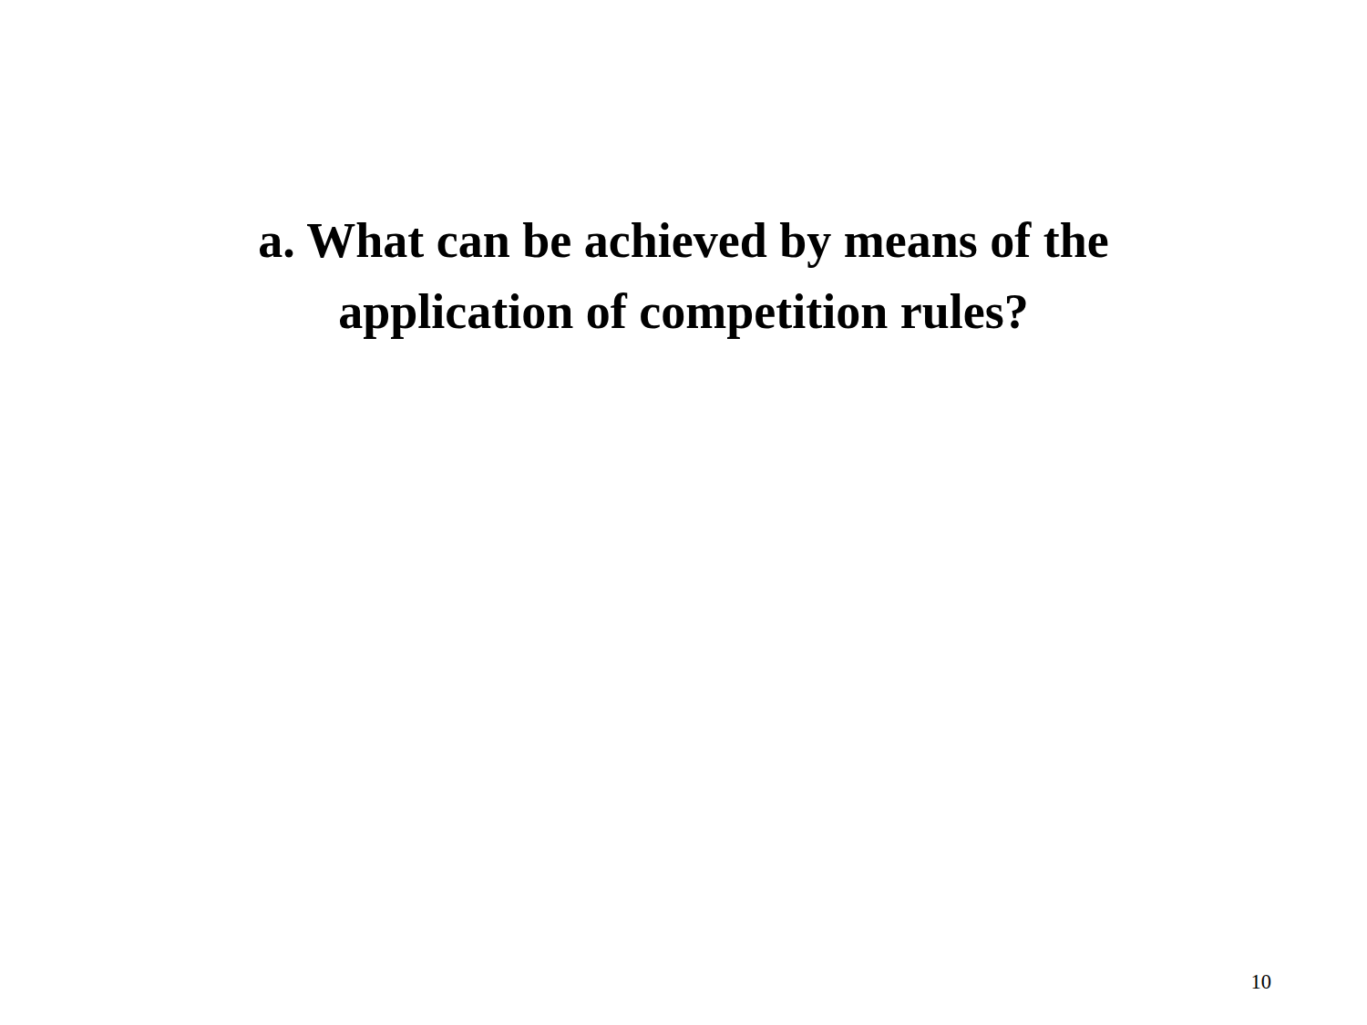a. What can be achieved by means of the application of competition rules?
10